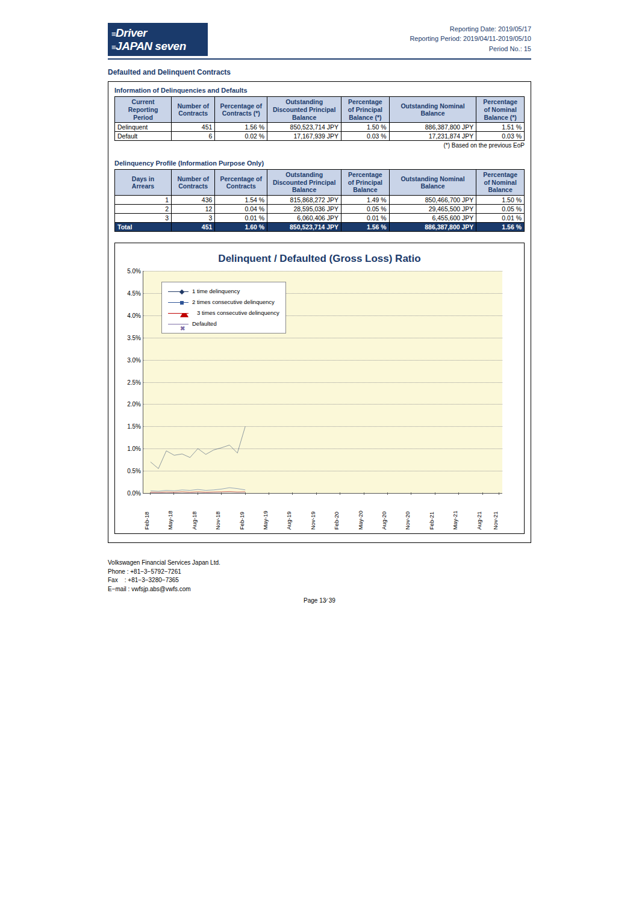≡Driver
≡JAPAN seven
Reporting Date: 2019/05/17
Reporting Period: 2019/04/11-2019/05/10
Period No.: 15
Defaulted and Delinquent Contracts
Information of Delinquencies and Defaults
| Current Reporting Period | Number of Contracts | Percentage of Contracts (*) | Outstanding Discounted Principal Balance | Percentage of Principal Balance (*) | Outstanding Nominal Balance | Percentage of Nominal Balance (*) |
| --- | --- | --- | --- | --- | --- | --- |
| Delinquent | 451 | 1.56 % | 850,523,714 JPY | 1.50 % | 886,387,800 JPY | 1.51 % |
| Default | 6 | 0.02 % | 17,167,939 JPY | 0.03 % | 17,231,874 JPY | 0.03 % |
(*) Based on the previous EoP
Delinquency Profile (Information Purpose Only)
| Days in Arrears | Number of Contracts | Percentage of Contracts | Outstanding Discounted Principal Balance | Percentage of Principal Balance | Outstanding Nominal Balance | Percentage of Nominal Balance |
| --- | --- | --- | --- | --- | --- | --- |
| 1 | 436 | 1.54 % | 815,868,272 JPY | 1.49 % | 850,466,700 JPY | 1.50 % |
| 2 | 12 | 0.04 % | 28,595,036 JPY | 0.05 % | 29,465,500 JPY | 0.05 % |
| 3 | 3 | 0.01 % | 6,060,406 JPY | 0.01 % | 6,455,600 JPY | 0.01 % |
| Total | 451 | 1.60 % | 850,523,714 JPY | 1.56 % | 886,387,800 JPY | 1.56 % |
Delinquent / Defaulted (Gross Loss) Ratio
5.0%
4.5%
4.0%
3.5%
3.0%
2.5%
2.0%
1.5%
1.0%
0.5%
0.0%
1 time delinquency
2 times consecutive delinquency
3 times consecutive delinquency
✖Defaulted
Feb-18
May-18
Aug-18
Nov-18
Feb-19
May-19
Aug-19
Nov-19
Feb-20
May-20
Aug-20
Nov-20
Feb-21
May-21
Aug-21
Nov-21
Volkswagen Financial Services Japan Ltd.
Phone : +81−3−5792−7261
Fax : +81−3−3280−7365
E−mail : vwfsjp.abs@vwfs.com
Page 13∕ 39